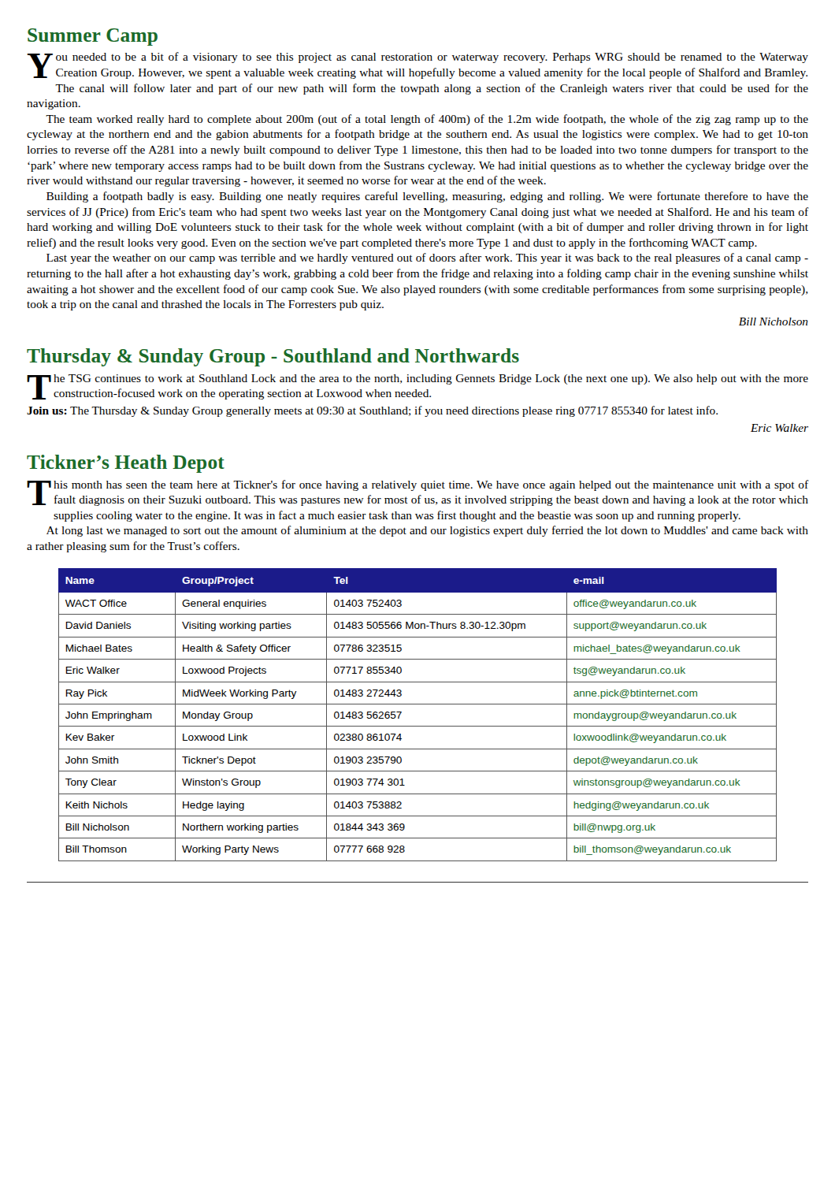Summer Camp
You needed to be a bit of a visionary to see this project as canal restoration or waterway recovery. Perhaps WRG should be renamed to the Waterway Creation Group. However, we spent a valuable week creating what will hopefully become a valued amenity for the local people of Shalford and Bramley. The canal will follow later and part of our new path will form the towpath along a section of the Cranleigh waters river that could be used for the navigation.
The team worked really hard to complete about 200m (out of a total length of 400m) of the 1.2m wide footpath, the whole of the zig zag ramp up to the cycleway at the northern end and the gabion abutments for a footpath bridge at the southern end. As usual the logistics were complex. We had to get 10-ton lorries to reverse off the A281 into a newly built compound to deliver Type 1 limestone, this then had to be loaded into two tonne dumpers for transport to the ‘park’ where new temporary access ramps had to be built down from the Sustrans cycleway. We had initial questions as to whether the cycleway bridge over the river would withstand our regular traversing - however, it seemed no worse for wear at the end of the week.
Building a footpath badly is easy. Building one neatly requires careful levelling, measuring, edging and rolling. We were fortunate therefore to have the services of JJ (Price) from Eric's team who had spent two weeks last year on the Montgomery Canal doing just what we needed at Shalford. He and his team of hard working and willing DoE volunteers stuck to their task for the whole week without complaint (with a bit of dumper and roller driving thrown in for light relief) and the result looks very good. Even on the section we've part completed there's more Type 1 and dust to apply in the forthcoming WACT camp.
Last year the weather on our camp was terrible and we hardly ventured out of doors after work. This year it was back to the real pleasures of a canal camp - returning to the hall after a hot exhausting day’s work, grabbing a cold beer from the fridge and relaxing into a folding camp chair in the evening sunshine whilst awaiting a hot shower and the excellent food of our camp cook Sue. We also played rounders (with some creditable performances from some surprising people), took a trip on the canal and thrashed the locals in The Forresters pub quiz.
Bill Nicholson
Thursday & Sunday Group - Southland and Northwards
The TSG continues to work at Southland Lock and the area to the north, including Gennets Bridge Lock (the next one up). We also help out with the more construction-focused work on the operating section at Loxwood when needed.
Join us: The Thursday & Sunday Group generally meets at 09:30 at Southland; if you need directions please ring 07717 855340 for latest info.
Eric Walker
Tickner’s Heath Depot
This month has seen the team here at Tickner's for once having a relatively quiet time. We have once again helped out the maintenance unit with a spot of fault diagnosis on their Suzuki outboard. This was pastures new for most of us, as it involved stripping the beast down and having a look at the rotor which supplies cooling water to the engine. It was in fact a much easier task than was first thought and the beastie was soon up and running properly.
At long last we managed to sort out the amount of aluminium at the depot and our logistics expert duly ferried the lot down to Muddles' and came back with a rather pleasing sum for the Trust’s coffers.
| Name | Group/Project | Tel | e-mail |
| --- | --- | --- | --- |
| WACT Office | General enquiries | 01403 752403 | office@weyandarun.co.uk |
| David Daniels | Visiting working parties | 01483 505566 Mon-Thurs 8.30-12.30pm | support@weyandarun.co.uk |
| Michael Bates | Health & Safety Officer | 07786 323515 | michael_bates@weyandarun.co.uk |
| Eric Walker | Loxwood Projects | 07717 855340 | tsg@weyandarun.co.uk |
| Ray Pick | MidWeek Working Party | 01483 272443 | anne.pick@btinternet.com |
| John Empringham | Monday Group | 01483 562657 | mondaygroup@weyandarun.co.uk |
| Kev Baker | Loxwood Link | 02380 861074 | loxwoodlink@weyandarun.co.uk |
| John Smith | Tickner's Depot | 01903 235790 | depot@weyandarun.co.uk |
| Tony Clear | Winston's Group | 01903 774 301 | winstonsgroup@weyandarun.co.uk |
| Keith Nichols | Hedge laying | 01403 753882 | hedging@weyandarun.co.uk |
| Bill Nicholson | Northern working parties | 01844 343 369 | bill@nwpg.org.uk |
| Bill Thomson | Working Party News | 07777 668 928 | bill_thomson@weyandarun.co.uk |